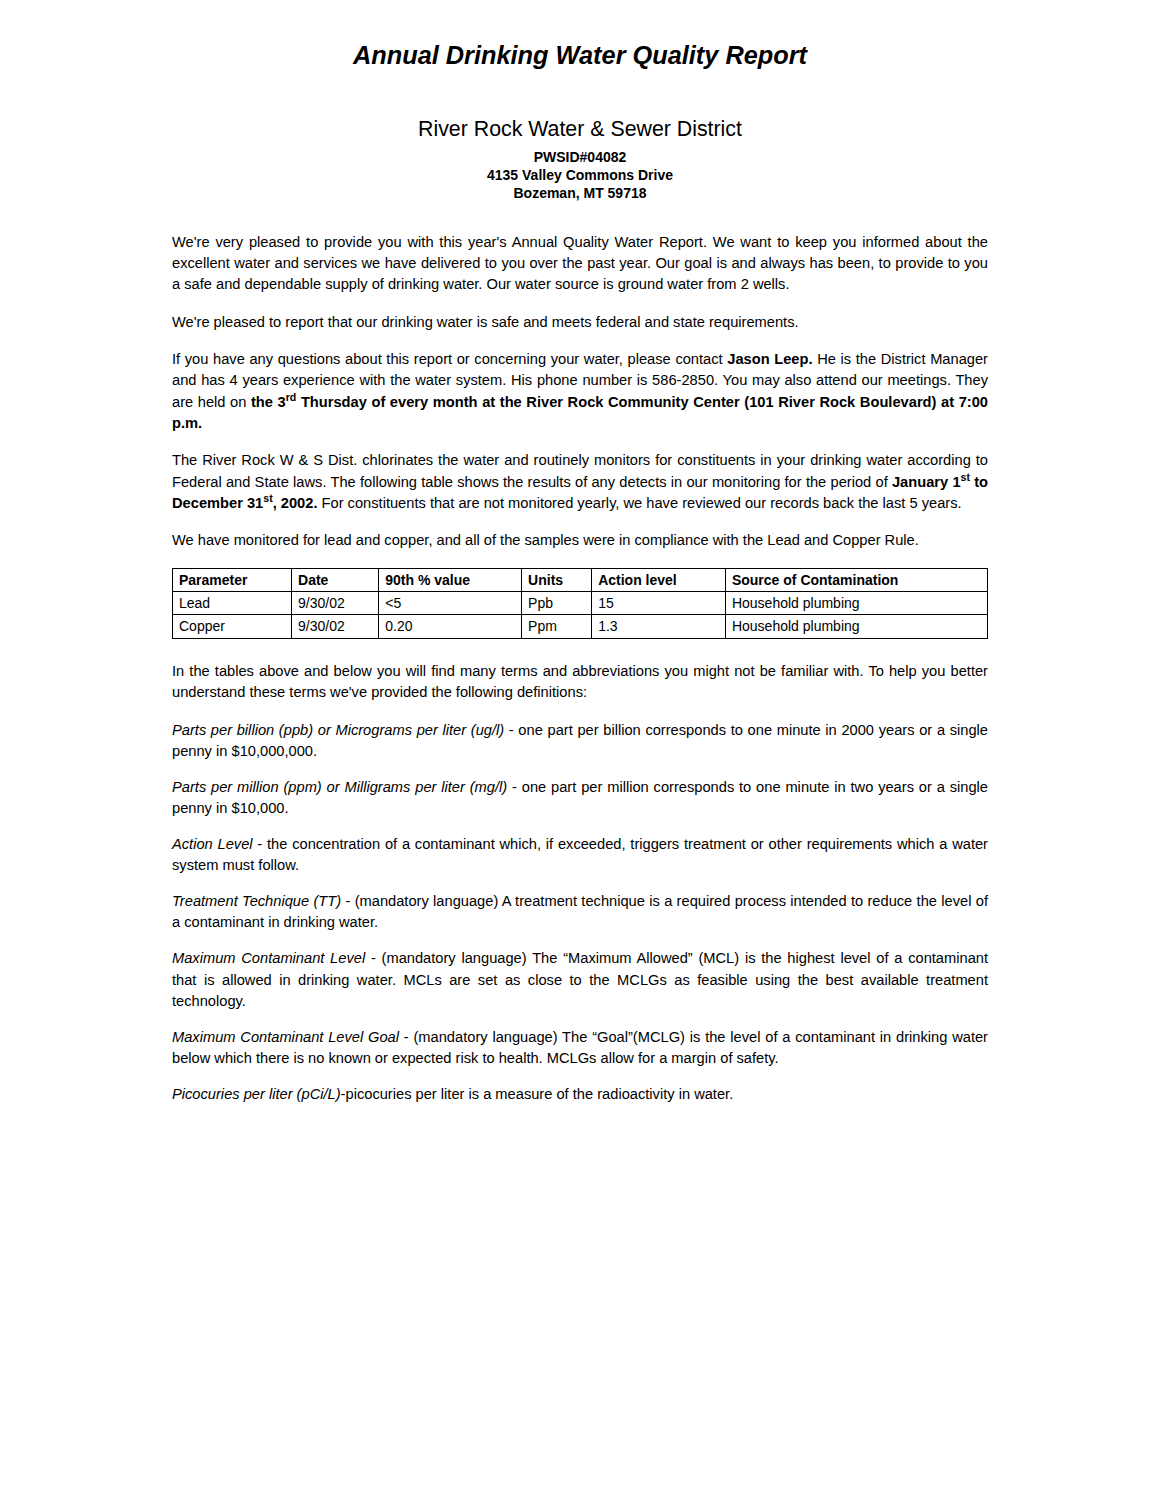Annual Drinking Water Quality Report
River Rock Water & Sewer District
PWSID#04082
4135 Valley Commons Drive
Bozeman, MT 59718
We're very pleased to provide you with this year's Annual Quality Water Report. We want to keep you informed about the excellent water and services we have delivered to you over the past year. Our goal is and always has been, to provide to you a safe and dependable supply of drinking water. Our water source is ground water from 2 wells.
We're pleased to report that our drinking water is safe and meets federal and state requirements.
If you have any questions about this report or concerning your water, please contact Jason Leep. He is the District Manager and has 4 years experience with the water system. His phone number is 586-2850. You may also attend our meetings. They are held on the 3rd Thursday of every month at the River Rock Community Center (101 River Rock Boulevard) at 7:00 p.m.
The River Rock W & S Dist. chlorinates the water and routinely monitors for constituents in your drinking water according to Federal and State laws. The following table shows the results of any detects in our monitoring for the period of January 1st to December 31st, 2002. For constituents that are not monitored yearly, we have reviewed our records back the last 5 years.
We have monitored for lead and copper, and all of the samples were in compliance with the Lead and Copper Rule.
| Parameter | Date | 90th % value | Units | Action level | Source of Contamination |
| --- | --- | --- | --- | --- | --- |
| Lead | 9/30/02 | <5 | Ppb | 15 | Household plumbing |
| Copper | 9/30/02 | 0.20 | Ppm | 1.3 | Household plumbing |
In the tables above and below you will find many terms and abbreviations you might not be familiar with. To help you better understand these terms we've provided the following definitions:
Parts per billion (ppb) or Micrograms per liter (ug/l) - one part per billion corresponds to one minute in 2000 years or a single penny in $10,000,000.
Parts per million (ppm) or Milligrams per liter (mg/l) - one part per million corresponds to one minute in two years or a single penny in $10,000.
Action Level - the concentration of a contaminant which, if exceeded, triggers treatment or other requirements which a water system must follow.
Treatment Technique (TT) - (mandatory language) A treatment technique is a required process intended to reduce the level of a contaminant in drinking water.
Maximum Contaminant Level - (mandatory language) The “Maximum Allowed” (MCL) is the highest level of a contaminant that is allowed in drinking water. MCLs are set as close to the MCLGs as feasible using the best available treatment technology.
Maximum Contaminant Level Goal - (mandatory language) The “Goal”(MCLG) is the level of a contaminant in drinking water below which there is no known or expected risk to health. MCLGs allow for a margin of safety.
Picocuries per liter (pCi/L)-picocuries per liter is a measure of the radioactivity in water.